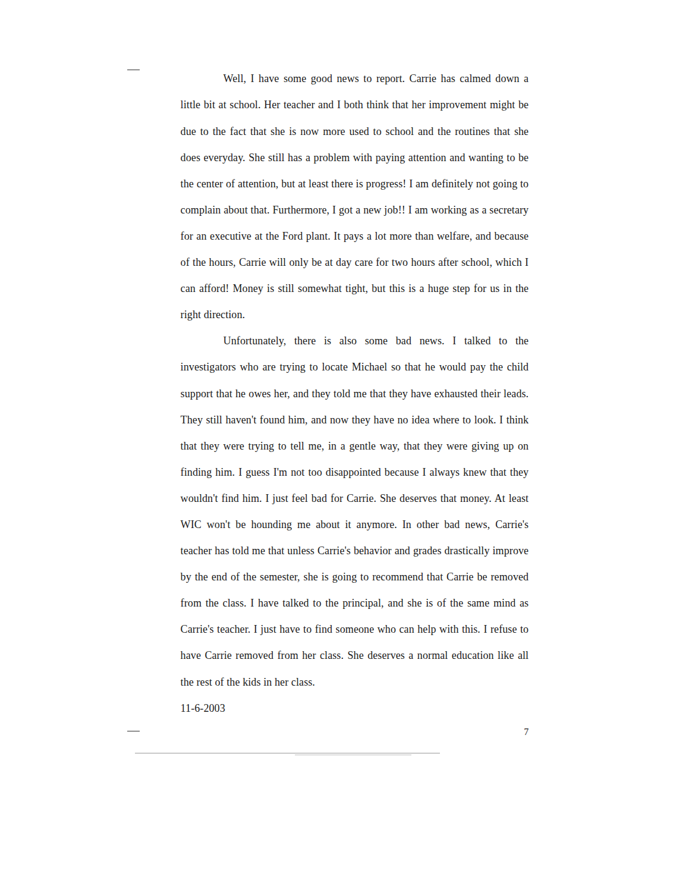Well, I have some good news to report. Carrie has calmed down a little bit at school. Her teacher and I both think that her improvement might be due to the fact that she is now more used to school and the routines that she does everyday. She still has a problem with paying attention and wanting to be the center of attention, but at least there is progress! I am definitely not going to complain about that. Furthermore, I got a new job!! I am working as a secretary for an executive at the Ford plant. It pays a lot more than welfare, and because of the hours, Carrie will only be at day care for two hours after school, which I can afford! Money is still somewhat tight, but this is a huge step for us in the right direction.
Unfortunately, there is also some bad news. I talked to the investigators who are trying to locate Michael so that he would pay the child support that he owes her, and they told me that they have exhausted their leads. They still haven't found him, and now they have no idea where to look. I think that they were trying to tell me, in a gentle way, that they were giving up on finding him. I guess I'm not too disappointed because I always knew that they wouldn't find him. I just feel bad for Carrie. She deserves that money. At least WIC won't be hounding me about it anymore. In other bad news, Carrie's teacher has told me that unless Carrie's behavior and grades drastically improve by the end of the semester, she is going to recommend that Carrie be removed from the class. I have talked to the principal, and she is of the same mind as Carrie's teacher. I just have to find someone who can help with this. I refuse to have Carrie removed from her class. She deserves a normal education like all the rest of the kids in her class.
11-6-2003
7